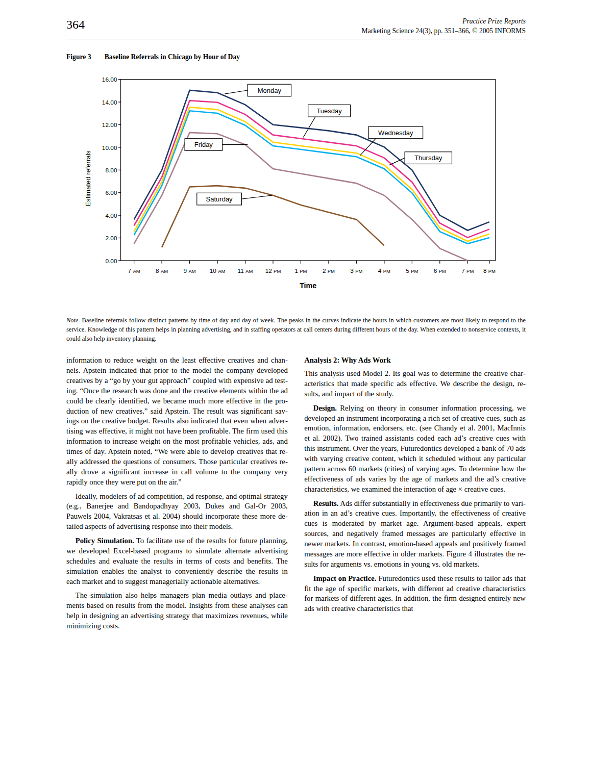364
Practice Prize Reports
Marketing Science 24(3), pp. 351–366, © 2005 INFORMS
Figure 3 Baseline Referrals in Chicago by Hour of Day
Baseline Referrals in Chicago by Hour of Day Line chart of estimated referrals from 7 AM to 8 PM for Monday through Saturday. Curves rise to a peak around 9–10 AM and decline through the afternoon and evening. Monday is highest, Saturday lowest. 16.00 14.00 12.00 10.00 8.00 6.00 4.00 2.00 0.00 Estimated referrals 7 AM 8 AM 9 AM 10 AM 11 AM 12 PM 1 PM 2 PM 3 PM 4 PM 5 PM 6 PM 7 PM 8 PM Time Monday Tuesday Wednesday Thursday Friday Saturday
Note. Baseline referrals follow distinct patterns by time of day and day of week. The peaks in the curves indicate the hours in which customers are most likely to respond to the service. Knowledge of this pattern helps in planning advertising, and in staffing operators at call centers during different hours of the day. When extended to nonservice contexts, it could also help inventory planning.
information to reduce weight on the least effective creatives and channels. Apstein indicated that prior to the model the company developed creatives by a “go by your gut approach” coupled with expensive ad testing. “Once the research was done and the creative elements within the ad could be clearly identified, we became much more effective in the production of new creatives,” said Apstein. The result was significant savings on the creative budget. Results also indicated that even when advertising was effective, it might not have been profitable. The firm used this information to increase weight on the most profitable vehicles, ads, and times of day. Apstein noted, “We were able to develop creatives that really addressed the questions of consumers. Those particular creatives really drove a significant increase in call volume to the company very rapidly once they were put on the air.”
Ideally, modelers of ad competition, ad response, and optimal strategy (e.g., Banerjee and Bandopadhyay 2003, Dukes and Gal-Or 2003, Pauwels 2004, Vakratsas et al. 2004) should incorporate these more detailed aspects of advertising response into their models.
Policy Simulation. To facilitate use of the results for future planning, we developed Excel-based programs to simulate alternate advertising schedules and evaluate the results in terms of costs and benefits. The simulation enables the analyst to conveniently describe the results in each market and to suggest managerially actionable alternatives.
The simulation also helps managers plan media outlays and placements based on results from the model. Insights from these analyses can help in designing an advertising strategy that maximizes revenues, while minimizing costs.
Analysis 2: Why Ads Work
This analysis used Model 2. Its goal was to determine the creative characteristics that made specific ads effective. We describe the design, results, and impact of the study.
Design. Relying on theory in consumer information processing, we developed an instrument incorporating a rich set of creative cues, such as emotion, information, endorsers, etc. (see Chandy et al. 2001, MacInnis et al. 2002). Two trained assistants coded each ad’s creative cues with this instrument. Over the years, Futuredontics developed a bank of 70 ads with varying creative content, which it scheduled without any particular pattern across 60 markets (cities) of varying ages. To determine how the effectiveness of ads varies by the age of markets and the ad’s creative characteristics, we examined the interaction of age × creative cues.
Results. Ads differ substantially in effectiveness due primarily to variation in an ad’s creative cues. Importantly, the effectiveness of creative cues is moderated by market age. Argument-based appeals, expert sources, and negatively framed messages are particularly effective in newer markets. In contrast, emotion-based appeals and positively framed messages are more effective in older markets. Figure 4 illustrates the results for arguments vs. emotions in young vs. old markets.
Impact on Practice. Futuredontics used these results to tailor ads that fit the age of specific markets, with different ad creative characteristics for markets of different ages. In addition, the firm designed entirely new ads with creative characteristics that